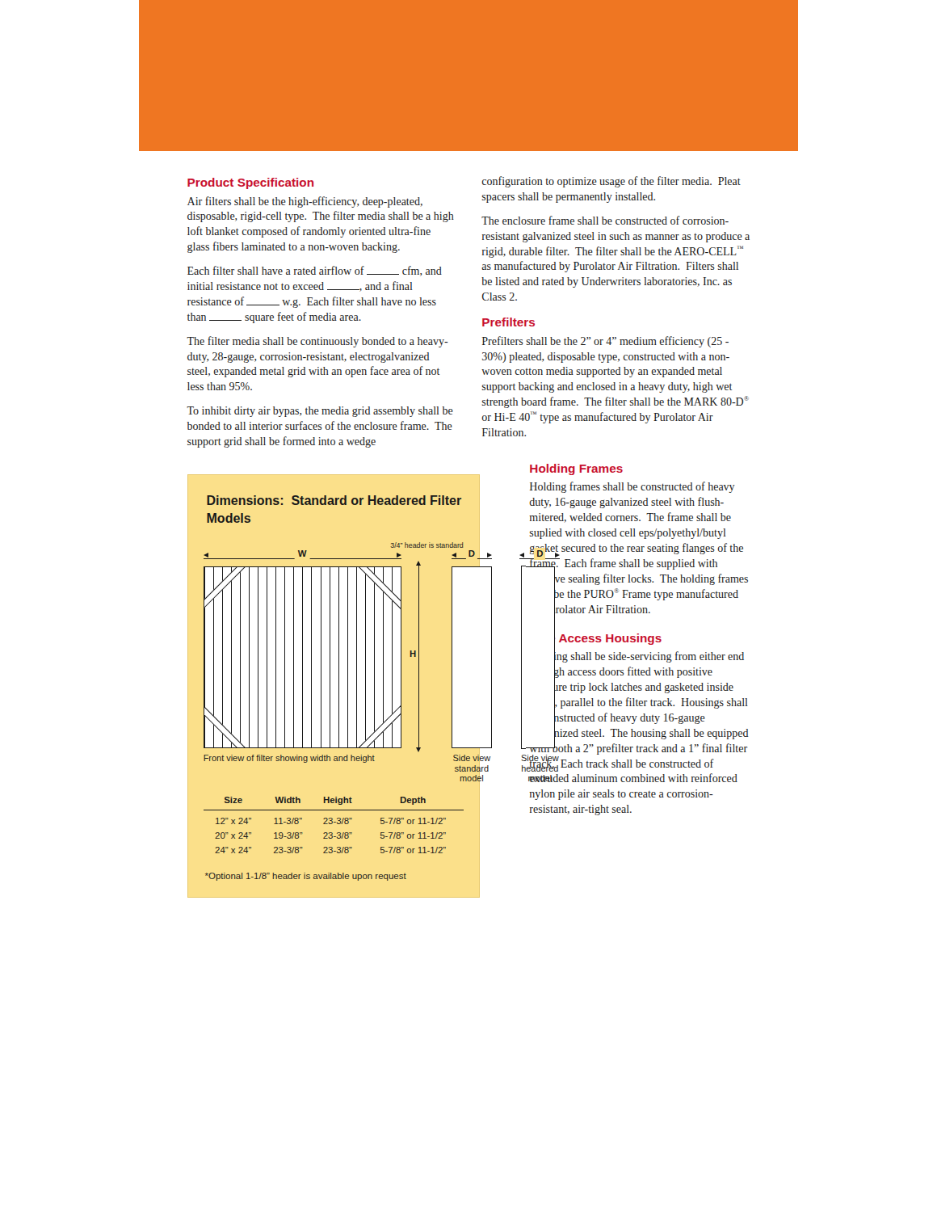Product Specification
Air filters shall be the high-efficiency, deep-pleated, disposable, rigid-cell type. The filter media shall be a high loft blanket composed of randomly oriented ultra-fine glass fibers laminated to a non-woven backing.
Each filter shall have a rated airflow of cfm, and initial resistance not to exceed , and a final resistance of w.g. Each filter shall have no less than square feet of media area.
The filter media shall be continuously bonded to a heavy-duty, 28-gauge, corrosion-resistant, electrogalvanized steel, expanded metal grid with an open face area of not less than 95%.
To inhibit dirty air bypas, the media grid assembly shall be bonded to all interior surfaces of the enclosure frame. The support grid shall be formed into a wedge
configuration to optimize usage of the filter media. Pleat spacers shall be permanently installed.
The enclosure frame shall be constructed of corrosion-resistant galvanized steel in such as manner as to produce a rigid, durable filter. The filter shall be the AERO-CELL™ as manufactured by Purolator Air Filtration. Filters shall be listed and rated by Underwriters laboratories, Inc. as Class 2.
Prefilters
Prefilters shall be the 2” or 4” medium efficiency (25 - 30%) pleated, disposable type, constructed with a non-woven cotton media supported by an expanded metal support backing and enclosed in a heavy duty, high wet strength board frame. The filter shall be the MARK 80-D® or Hi-E 40™ type as manufactured by Purolator Air Filtration.
Dimensions: Standard or Headered Filter Models
3/4” header is standard
W
Front view of filter showing width and height
H
D
Side view
standard model
D
Side view
headered model
| Size | Width | Height | Depth |
| --- | --- | --- | --- |
| 12” x 24” | 11-3/8” | 23-3/8” | 5-7/8” or 11-1/2” |
| 20” x 24” | 19-3/8” | 23-3/8” | 5-7/8” or 11-1/2” |
| 24” x 24” | 23-3/8” | 23-3/8” | 5-7/8” or 11-1/2” |
*Optional 1-1/8” header is available upon request
Holding Frames
Holding frames shall be constructed of heavy duty, 16-gauge galvanized steel with flush-mitered, welded corners. The frame shall be suplied with closed cell eps/polyethyl/butyl gasket secured to the rear seating flanges of the frame. Each frame shall be supplied with positive sealing filter locks. The holding frames shall be the PURO® Frame type manufactured by Purolator Air Filtration.
Side Access Housings
Housing shall be side-servicing from either end through access doors fitted with positive pressure trip lock latches and gasketed inside doors, parallel to the filter track. Housings shall be constructed of heavy duty 16-gauge galvanized steel. The housing shall be equipped with both a 2” prefilter track and a 1” final filter track. Each track shall be constructed of extruded aluminum combined with reinforced nylon pile air seals to create a corrosion-resistant, air-tight seal.